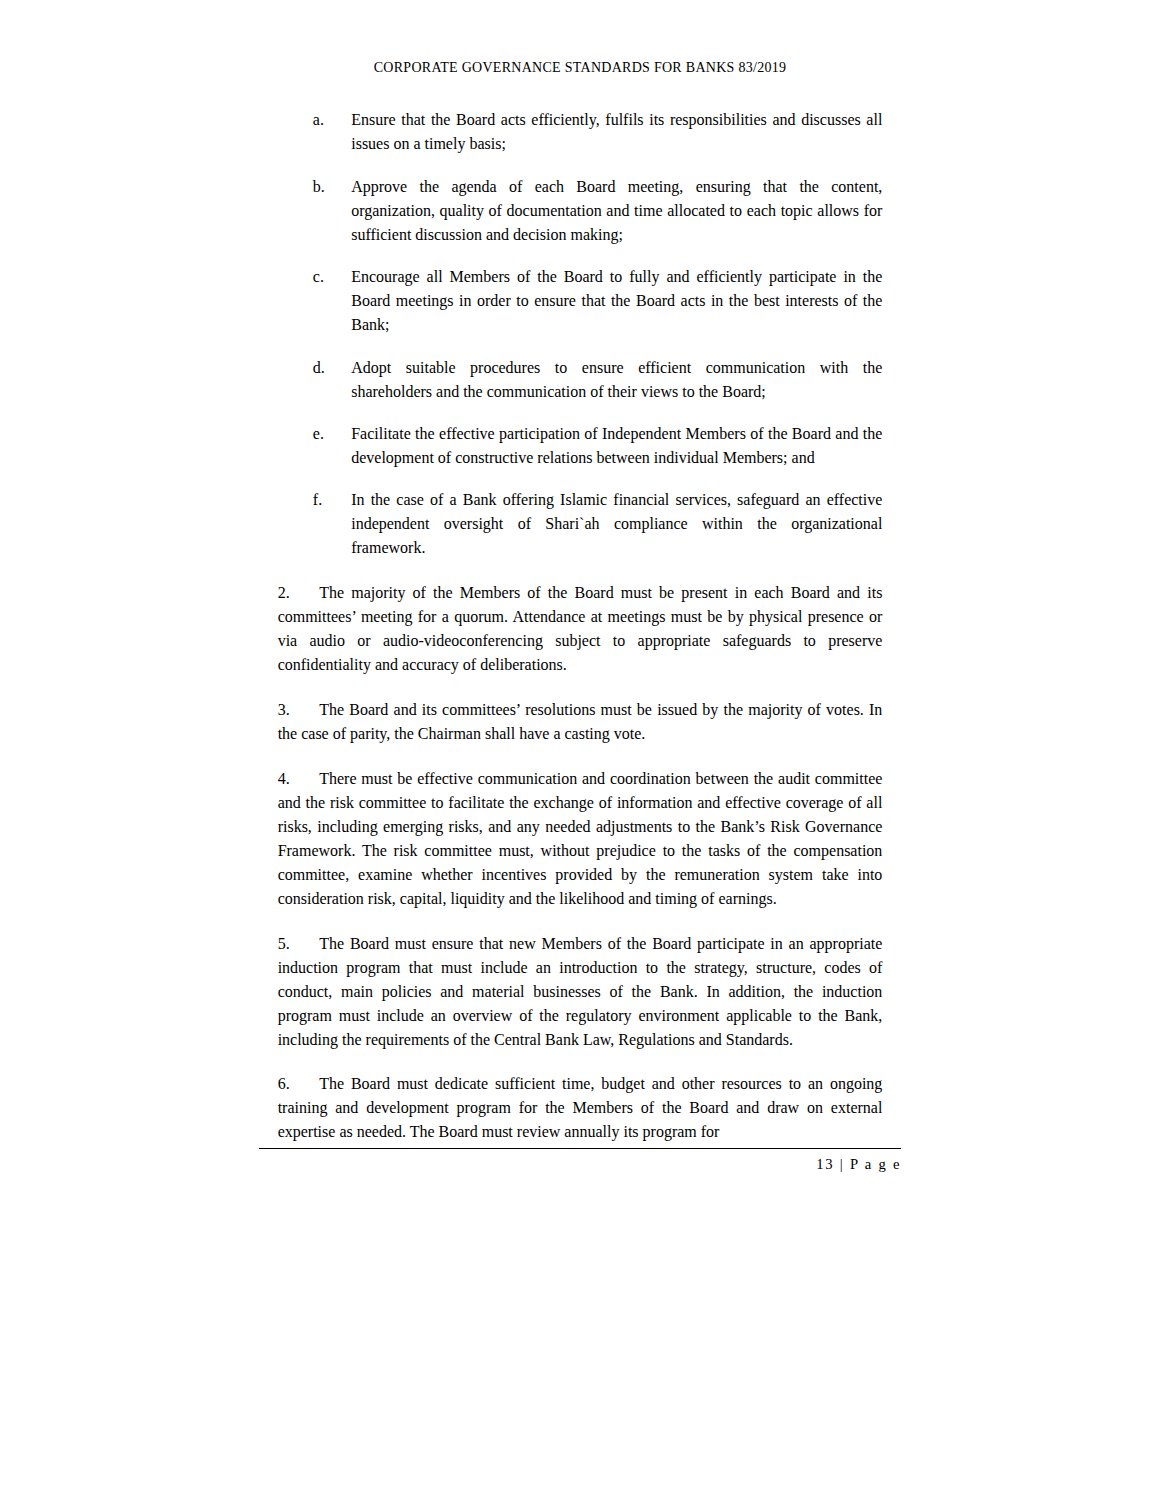CORPORATE GOVERNANCE STANDARDS FOR BANKS 83/2019
Ensure that the Board acts efficiently, fulfils its responsibilities and discusses all issues on a timely basis;
Approve the agenda of each Board meeting, ensuring that the content, organization, quality of documentation and time allocated to each topic allows for sufficient discussion and decision making;
Encourage all Members of the Board to fully and efficiently participate in the Board meetings in order to ensure that the Board acts in the best interests of the Bank;
Adopt suitable procedures to ensure efficient communication with the shareholders and the communication of their views to the Board;
Facilitate the effective participation of Independent Members of the Board and the development of constructive relations between individual Members; and
In the case of a Bank offering Islamic financial services, safeguard an effective independent oversight of Shari`ah compliance within the organizational framework.
2. The majority of the Members of the Board must be present in each Board and its committees’ meeting for a quorum. Attendance at meetings must be by physical presence or via audio or audio-videoconferencing subject to appropriate safeguards to preserve confidentiality and accuracy of deliberations.
3. The Board and its committees’ resolutions must be issued by the majority of votes. In the case of parity, the Chairman shall have a casting vote.
4. There must be effective communication and coordination between the audit committee and the risk committee to facilitate the exchange of information and effective coverage of all risks, including emerging risks, and any needed adjustments to the Bank’s Risk Governance Framework. The risk committee must, without prejudice to the tasks of the compensation committee, examine whether incentives provided by the remuneration system take into consideration risk, capital, liquidity and the likelihood and timing of earnings.
5. The Board must ensure that new Members of the Board participate in an appropriate induction program that must include an introduction to the strategy, structure, codes of conduct, main policies and material businesses of the Bank. In addition, the induction program must include an overview of the regulatory environment applicable to the Bank, including the requirements of the Central Bank Law, Regulations and Standards.
6. The Board must dedicate sufficient time, budget and other resources to an ongoing training and development program for the Members of the Board and draw on external expertise as needed. The Board must review annually its program for
13 | P a g e